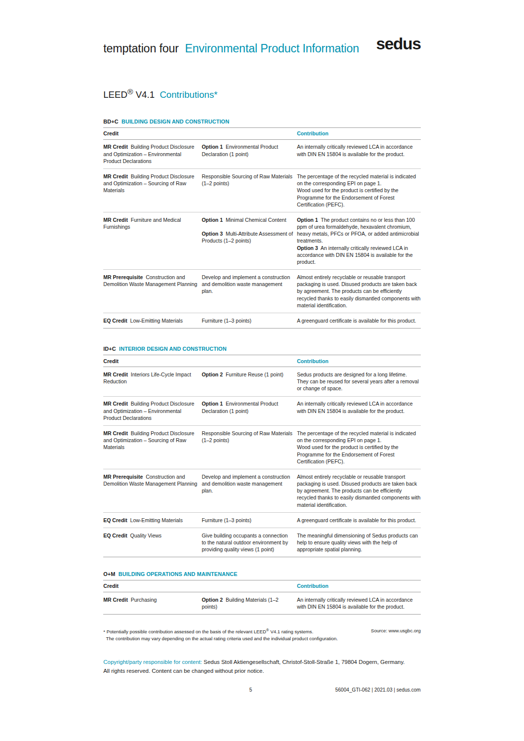temptation four Environmental Product Information
sedus
LEED® V4.1 Contributions*
BD+C BUILDING DESIGN AND CONSTRUCTION
| Credit | | Contribution |
| --- | --- | --- |
| MR Credit Building Product Disclosure and Optimization – Environmental Product Declarations | Option 1 Environmental Product Declaration (1 point) | An internally critically reviewed LCA in accordance with DIN EN 15804 is available for the product. |
| MR Credit Building Product Disclosure and Optimization – Sourcing of Raw Materials | Responsible Sourcing of Raw Materials (1–2 points) | The percentage of the recycled material is indicated on the corresponding EPI on page 1. Wood used for the product is certified by the Programme for the Endorsement of Forest Certification (PEFC). |
| MR Credit Furniture and Medical Furnishings | Option 1 Minimal Chemical Content Option 3 Multi-Attribute Assessment of Products (1–2 points) | Option 1 The product contains no or less than 100 ppm of urea formaldehyde, hexavalent chromium, heavy metals, PFCs or PFOA, or added antimicrobial treatments. Option 3 An internally critically reviewed LCA in accordance with DIN EN 15804 is available for the product. |
| MR Prerequisite Construction and Demolition Waste Management Planning | Develop and implement a construction and demolition waste management plan. | Almost entirely recyclable or reusable transport packaging is used. Disused products are taken back by agreement. The products can be efficiently recycled thanks to easily dismantled components with material identification. |
| EQ Credit Low-Emitting Materials | Furniture (1–3 points) | A greenguard certificate is available for this product. |
ID+C INTERIOR DESIGN AND CONSTRUCTION
| Credit | | Contribution |
| --- | --- | --- |
| MR Credit Interiors Life-Cycle Impact Reduction | Option 2 Furniture Reuse (1 point) | Sedus products are designed for a long lifetime. They can be reused for several years after a removal or change of space. |
| MR Credit Building Product Disclosure and Optimization – Environmental Product Declarations | Option 1 Environmental Product Declaration (1 point) | An internally critically reviewed LCA in accordance with DIN EN 15804 is available for the product. |
| MR Credit Building Product Disclosure and Optimization – Sourcing of Raw Materials | Responsible Sourcing of Raw Materials (1–2 points) | The percentage of the recycled material is indicated on the corresponding EPI on page 1. Wood used for the product is certified by the Programme for the Endorsement of Forest Certification (PEFC). |
| MR Prerequisite Construction and Demolition Waste Management Planning | Develop and implement a construction and demolition waste management plan. | Almost entirely recyclable or reusable transport packaging is used. Disused products are taken back by agreement. The products can be efficiently recycled thanks to easily dismantled components with material identification. |
| EQ Credit Low-Emitting Materials | Furniture (1–3 points) | A greenguard certificate is available for this product. |
| EQ Credit Quality Views | Give building occupants a connection to the natural outdoor environment by providing quality views (1 point) | The meaningful dimensioning of Sedus products can help to ensure quality views with the help of appropriate spatial planning. |
O+M BUILDING OPERATIONS AND MAINTENANCE
| Credit | | Contribution |
| --- | --- | --- |
| MR Credit Purchasing | Option 2 Building Materials (1–2 points) | An internally critically reviewed LCA in accordance with DIN EN 15804 is available for the product. |
* Potentially possible contribution assessed on the basis of the relevant LEED® V4.1 rating systems.
The contribution may vary depending on the actual rating criteria used and the individual product configuration.
Source: www.usgbc.org
Copyright/party responsible for content: Sedus Stoll Aktiengesellschaft, Christof-Stoll-Straße 1, 79804 Dogern, Germany.
All rights reserved. Content can be changed without prior notice.
5
56004_GTI-062 | 2021.03 | sedus.com